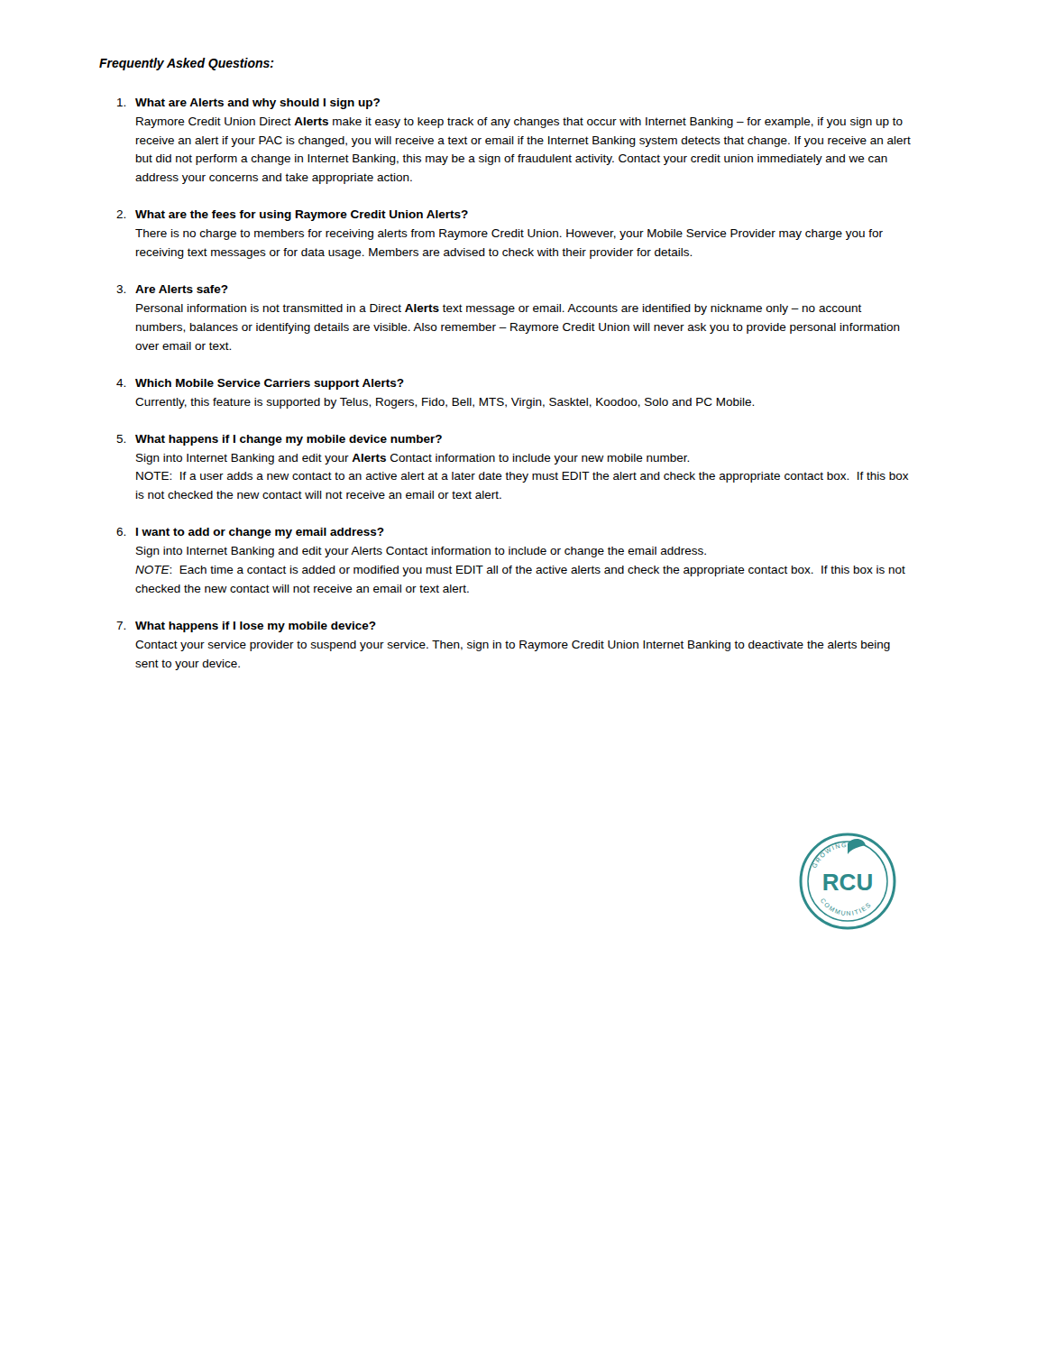Frequently Asked Questions:
What are Alerts and why should I sign up? Raymore Credit Union Direct Alerts make it easy to keep track of any changes that occur with Internet Banking – for example, if you sign up to receive an alert if your PAC is changed, you will receive a text or email if the Internet Banking system detects that change. If you receive an alert but did not perform a change in Internet Banking, this may be a sign of fraudulent activity. Contact your credit union immediately and we can address your concerns and take appropriate action.
What are the fees for using Raymore Credit Union Alerts? There is no charge to members for receiving alerts from Raymore Credit Union. However, your Mobile Service Provider may charge you for receiving text messages or for data usage. Members are advised to check with their provider for details.
Are Alerts safe? Personal information is not transmitted in a Direct Alerts text message or email. Accounts are identified by nickname only – no account numbers, balances or identifying details are visible. Also remember – Raymore Credit Union will never ask you to provide personal information over email or text.
Which Mobile Service Carriers support Alerts? Currently, this feature is supported by Telus, Rogers, Fido, Bell, MTS, Virgin, Sasktel, Koodoo, Solo and PC Mobile.
What happens if I change my mobile device number? Sign into Internet Banking and edit your Alerts Contact information to include your new mobile number.
NOTE: If a user adds a new contact to an active alert at a later date they must EDIT the alert and check the appropriate contact box. If this box is not checked the new contact will not receive an email or text alert.
I want to add or change my email address? Sign into Internet Banking and edit your Alerts Contact information to include or change the email address.
NOTE: Each time a contact is added or modified you must EDIT all of the active alerts and check the appropriate contact box. If this box is not checked the new contact will not receive an email or text alert.
What happens if I lose my mobile device? Contact your service provider to suspend your service. Then, sign in to Raymore Credit Union Internet Banking to deactivate the alerts being sent to your device.
RCU GROWING COMMUNITIES